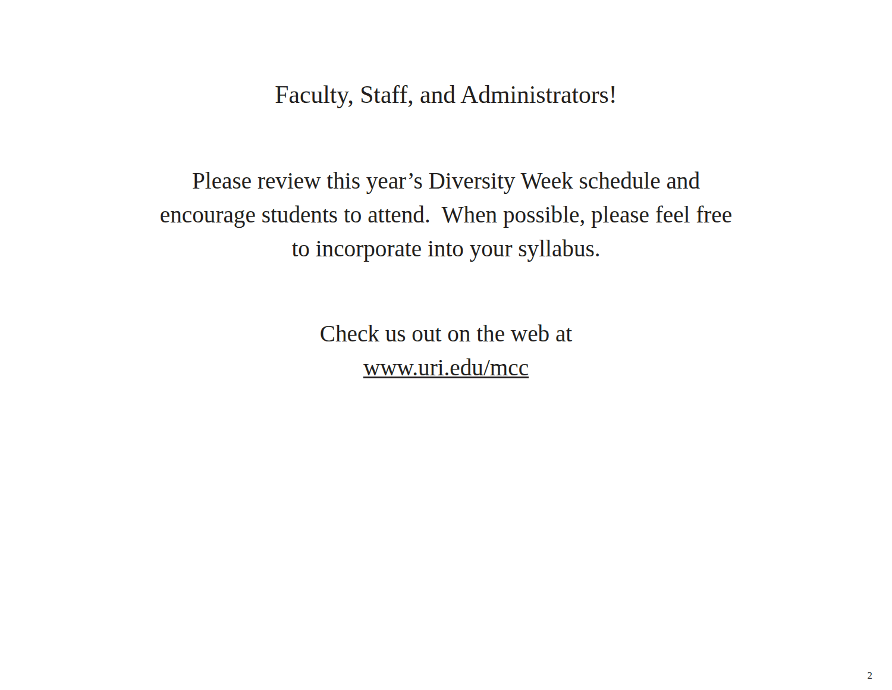Faculty, Staff, and Administrators!
Please review this year’s Diversity Week schedule and encourage students to attend. When possible, please feel free to incorporate into your syllabus.
Check us out on the web at
www.uri.edu/mcc
2